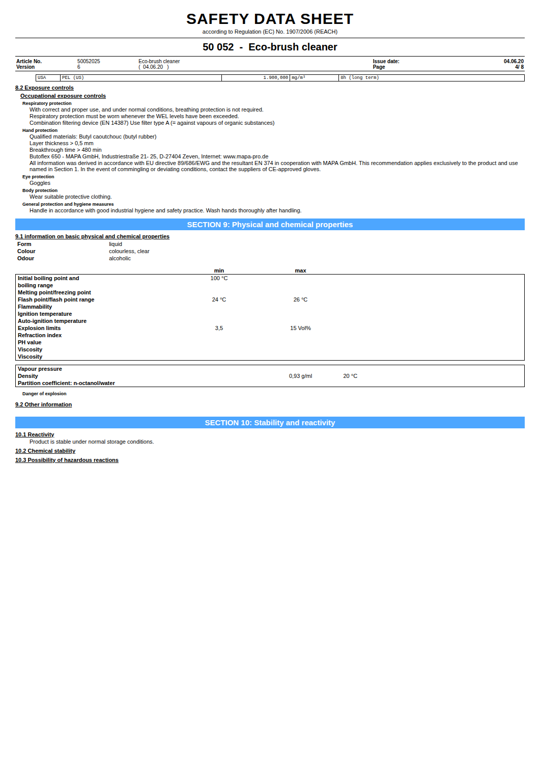SAFETY DATA SHEET
according to Regulation (EC) No. 1907/2006 (REACH)
50 052 - Eco-brush cleaner
| Article No. | 50052025 | Eco-brush cleaner | | Issue date: | 04.06.20 |
| Version | 6 | ( 04.06.20 ) | | Page | 4/ 8 |
| USA | PEL (US) | 1.900,000 | mg/m³ | 8h (long term) |
8.2 Exposure controls
Occupational exposure controls
Respiratory protection
With correct and proper use, and under normal conditions, breathing protection is not required.
Respiratory protection must be worn whenever the WEL levels have been exceeded.
Combination filtering device (EN 14387) Use filter type A (= against vapours of organic substances)
Hand protection
Qualified materials: Butyl caoutchouc (butyl rubber)
Layer thickness > 0,5 mm
Breakthrough time > 480 min
Butoflex 650 - MAPA GmbH, Industriestraße 21- 25, D-27404 Zeven, Internet: www.mapa-pro.de
All information was derived in accordance with EU directive 89/686/EWG and the resultant EN 374 in cooperation with MAPA GmbH. This recommendation applies exclusively to the product and use named in Section 1. In the event of commingling or deviating conditions, contact the suppliers of CE-approved gloves.
Eye protection
Goggles
Body protection
Wear suitable protective clothing.
General protection and hygiene measures
Handle in accordance with good industrial hygiene and safety practice. Wash hands thoroughly after handling.
SECTION 9: Physical and chemical properties
9.1 information on basic physical and chemical properties
| Form | liquid |
| Colour | colourless, clear |
| Odour | alcoholic |
| | min | max | |
| Initial boiling point and | 100 °C | | |
| boiling range | | | |
| Melting point/freezing point | | | |
| Flash point/flash point range | 24 °C | 26 °C | |
| Flammability | | | |
| Ignition temperature | | | |
| Auto-ignition temperature | | | |
| Explosion limits | 3,5 | 15 Vol% | |
| Refraction index | | | |
| PH value | | | |
| Viscosity | | | |
| Viscosity | | | |
| Vapour pressure | | | |
| Density | | 0,93 g/ml | 20 °C |
| Partition coefficient: n-octanol/water | | | |
Danger of explosion
9.2 Other information
SECTION 10: Stability and reactivity
10.1 Reactivity
Product is stable under normal storage conditions.
10.2 Chemical stability
10.3 Possibility of hazardous reactions